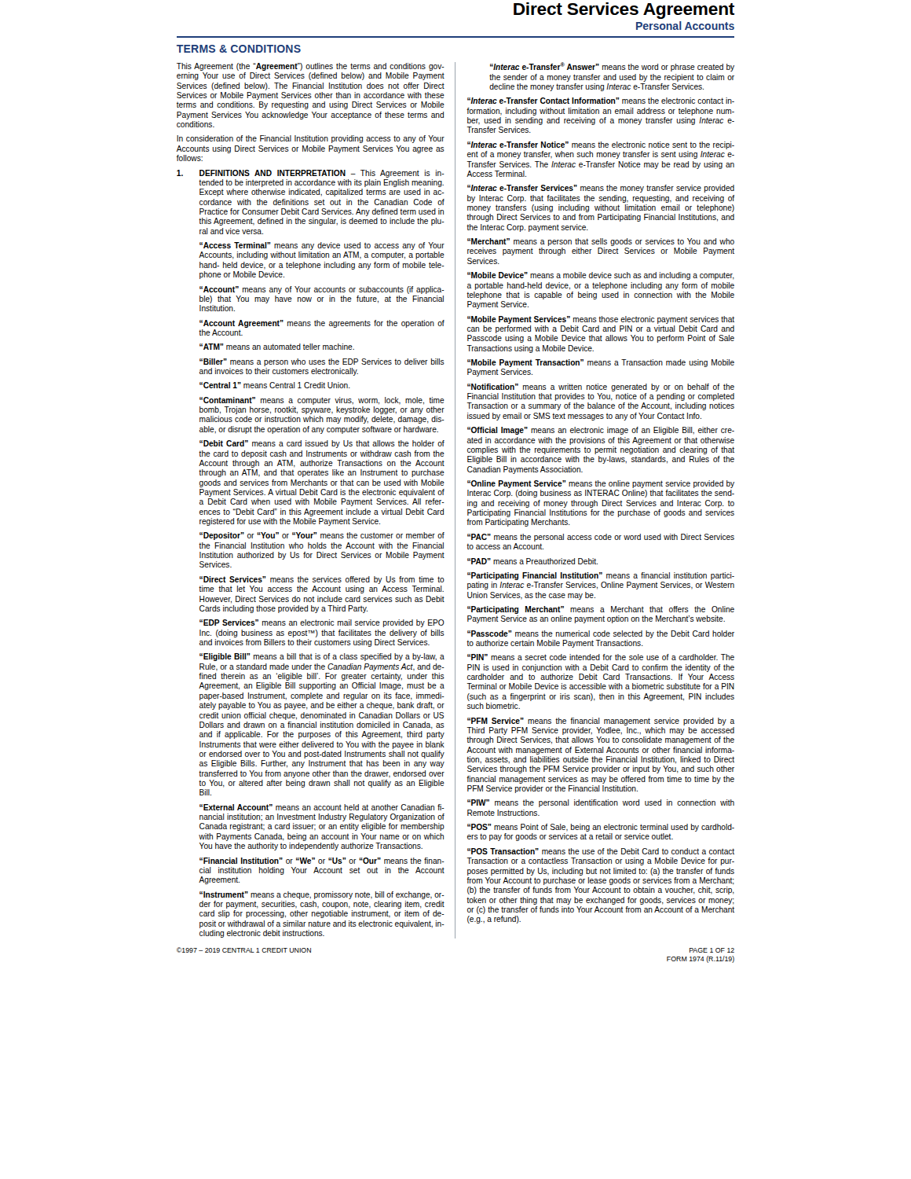Direct Services Agreement
Personal Accounts
TERMS & CONDITIONS
This Agreement (the “Agreement”) outlines the terms and conditions governing Your use of Direct Services (defined below) and Mobile Payment Services (defined below). The Financial Institution does not offer Direct Services or Mobile Payment Services other than in accordance with these terms and conditions. By requesting and using Direct Services or Mobile Payment Services You acknowledge Your acceptance of these terms and conditions.
In consideration of the Financial Institution providing access to any of Your Accounts using Direct Services or Mobile Payment Services You agree as follows:
1. DEFINITIONS AND INTERPRETATION – This Agreement is intended to be interpreted in accordance with its plain English meaning. Except where otherwise indicated, capitalized terms are used in accordance with the definitions set out in the Canadian Code of Practice for Consumer Debit Card Services. Any defined term used in this Agreement, defined in the singular, is deemed to include the plural and vice versa.
“Access Terminal” means any device used to access any of Your Accounts, including without limitation an ATM, a computer, a portable hand- held device, or a telephone including any form of mobile telephone or Mobile Device.
“Account” means any of Your accounts or subaccounts (if applicable) that You may have now or in the future, at the Financial Institution.
“Account Agreement” means the agreements for the operation of the Account.
“ATM” means an automated teller machine.
“Biller” means a person who uses the EDP Services to deliver bills and invoices to their customers electronically.
“Central 1” means Central 1 Credit Union.
“Contaminant” means a computer virus, worm, lock, mole, time bomb, Trojan horse, rootkit, spyware, keystroke logger, or any other malicious code or instruction which may modify, delete, damage, disable, or disrupt the operation of any computer software or hardware.
“Debit Card” means a card issued by Us that allows the holder of the card to deposit cash and Instruments or withdraw cash from the Account through an ATM, authorize Transactions on the Account through an ATM, and that operates like an Instrument to purchase goods and services from Merchants or that can be used with Mobile Payment Services. A virtual Debit Card is the electronic equivalent of a Debit Card when used with Mobile Payment Services. All references to “Debit Card” in this Agreement include a virtual Debit Card registered for use with the Mobile Payment Service.
“Depositor” or “You” or “Your” means the customer or member of the Financial Institution who holds the Account with the Financial Institution authorized by Us for Direct Services or Mobile Payment Services.
“Direct Services” means the services offered by Us from time to time that let You access the Account using an Access Terminal. However, Direct Services do not include card services such as Debit Cards including those provided by a Third Party.
“EDP Services” means an electronic mail service provided by EPO Inc. (doing business as epost™) that facilitates the delivery of bills and invoices from Billers to their customers using Direct Services.
“Eligible Bill” means a bill that is of a class specified by a by-law, a Rule, or a standard made under the Canadian Payments Act, and defined therein as an ‘eligible bill’. For greater certainty, under this Agreement, an Eligible Bill supporting an Official Image, must be a paper-based Instrument, complete and regular on its face, immediately payable to You as payee, and be either a cheque, bank draft, or credit union official cheque, denominated in Canadian Dollars or US Dollars and drawn on a financial institution domiciled in Canada, as and if applicable. For the purposes of this Agreement, third party Instruments that were either delivered to You with the payee in blank or endorsed over to You and post-dated Instruments shall not qualify as Eligible Bills. Further, any Instrument that has been in any way transferred to You from anyone other than the drawer, endorsed over to You, or altered after being drawn shall not qualify as an Eligible Bill.
“External Account” means an account held at another Canadian financial institution; an Investment Industry Regulatory Organization of Canada registrant; a card issuer; or an entity eligible for membership with Payments Canada, being an account in Your name or on which You have the authority to independently authorize Transactions.
“Financial Institution” or “We” or “Us” or “Our” means the financial institution holding Your Account set out in the Account Agreement.
“Instrument” means a cheque, promissory note, bill of exchange, order for payment, securities, cash, coupon, note, clearing item, credit card slip for processing, other negotiable instrument, or item of deposit or withdrawal of a similar nature and its electronic equivalent, including electronic debit instructions.
“Interac e-Transfer® Answer” means the word or phrase created by the sender of a money transfer and used by the recipient to claim or decline the money transfer using Interac e-Transfer Services.
“Interac e-Transfer Contact Information” means the electronic contact information, including without limitation an email address or telephone number, used in sending and receiving of a money transfer using Interac e-Transfer Services.
“Interac e-Transfer Notice” means the electronic notice sent to the recipient of a money transfer, when such money transfer is sent using Interac e-Transfer Services. The Interac e-Transfer Notice may be read by using an Access Terminal.
“Interac e-Transfer Services” means the money transfer service provided by Interac Corp. that facilitates the sending, requesting, and receiving of money transfers (using including without limitation email or telephone) through Direct Services to and from Participating Financial Institutions, and the Interac Corp. payment service.
“Merchant” means a person that sells goods or services to You and who receives payment through either Direct Services or Mobile Payment Services.
“Mobile Device” means a mobile device such as and including a computer, a portable hand-held device, or a telephone including any form of mobile telephone that is capable of being used in connection with the Mobile Payment Service.
“Mobile Payment Services” means those electronic payment services that can be performed with a Debit Card and PIN or a virtual Debit Card and Passcode using a Mobile Device that allows You to perform Point of Sale Transactions using a Mobile Device.
“Mobile Payment Transaction” means a Transaction made using Mobile Payment Services.
“Notification” means a written notice generated by or on behalf of the Financial Institution that provides to You, notice of a pending or completed Transaction or a summary of the balance of the Account, including notices issued by email or SMS text messages to any of Your Contact Info.
“Official Image” means an electronic image of an Eligible Bill, either created in accordance with the provisions of this Agreement or that otherwise complies with the requirements to permit negotiation and clearing of that Eligible Bill in accordance with the by-laws, standards, and Rules of the Canadian Payments Association.
“Online Payment Service” means the online payment service provided by Interac Corp. (doing business as INTERAC Online) that facilitates the sending and receiving of money through Direct Services and Interac Corp. to Participating Financial Institutions for the purchase of goods and services from Participating Merchants.
“PAC” means the personal access code or word used with Direct Services to access an Account.
“PAD” means a Preauthorized Debit.
“Participating Financial Institution” means a financial institution participating in Interac e-Transfer Services, Online Payment Services, or Western Union Services, as the case may be.
“Participating Merchant” means a Merchant that offers the Online Payment Service as an online payment option on the Merchant’s website.
“Passcode” means the numerical code selected by the Debit Card holder to authorize certain Mobile Payment Transactions.
“PIN” means a secret code intended for the sole use of a cardholder. The PIN is used in conjunction with a Debit Card to confirm the identity of the cardholder and to authorize Debit Card Transactions. If Your Access Terminal or Mobile Device is accessible with a biometric substitute for a PIN (such as a fingerprint or iris scan), then in this Agreement, PIN includes such biometric.
“PFM Service” means the financial management service provided by a Third Party PFM Service provider, Yodlee, Inc., which may be accessed through Direct Services, that allows You to consolidate management of the Account with management of External Accounts or other financial information, assets, and liabilities outside the Financial Institution, linked to Direct Services through the PFM Service provider or input by You, and such other financial management services as may be offered from time to time by the PFM Service provider or the Financial Institution.
“PIW” means the personal identification word used in connection with Remote Instructions.
“POS” means Point of Sale, being an electronic terminal used by cardholders to pay for goods or services at a retail or service outlet.
“POS Transaction” means the use of the Debit Card to conduct a contact Transaction or a contactless Transaction or using a Mobile Device for purposes permitted by Us, including but not limited to: (a) the transfer of funds from Your Account to purchase or lease goods or services from a Merchant; (b) the transfer of funds from Your Account to obtain a voucher, chit, scrip, token or other thing that may be exchanged for goods, services or money; or (c) the transfer of funds into Your Account from an Account of a Merchant (e.g., a refund).
©1997 – 2019 CENTRAL 1 CREDIT UNION
PAGE 1 OF 12
FORM 1974 (R.11/19)